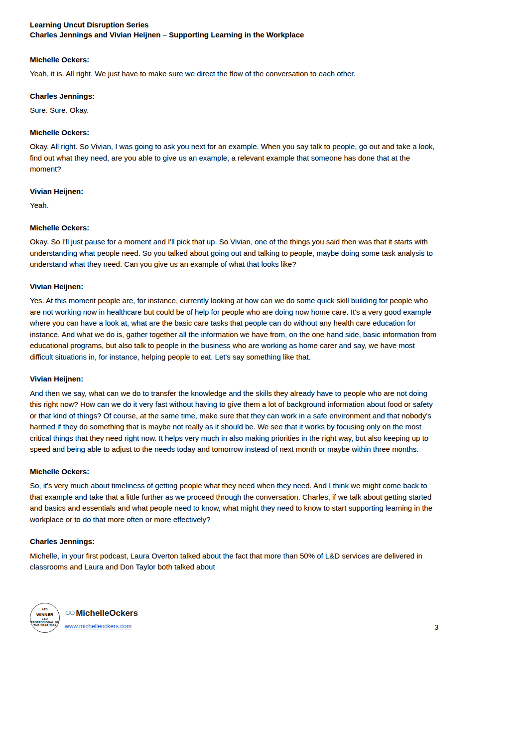Learning Uncut Disruption Series
Charles Jennings and Vivian Heijnen – Supporting Learning in the Workplace
Michelle Ockers:
Yeah, it is. All right. We just have to make sure we direct the flow of the conversation to each other.
Charles Jennings:
Sure. Sure. Okay.
Michelle Ockers:
Okay. All right. So Vivian, I was going to ask you next for an example. When you say talk to people, go out and take a look, find out what they need, are you able to give us an example, a relevant example that someone has done that at the moment?
Vivian Heijnen:
Yeah.
Michelle Ockers:
Okay. So I'll just pause for a moment and I'll pick that up. So Vivian, one of the things you said then was that it starts with understanding what people need. So you talked about going out and talking to people, maybe doing some task analysis to understand what they need. Can you give us an example of what that looks like?
Vivian Heijnen:
Yes. At this moment people are, for instance, currently looking at how can we do some quick skill building for people who are not working now in healthcare but could be of help for people who are doing now home care. It's a very good example where you can have a look at, what are the basic care tasks that people can do without any health care education for instance. And what we do is, gather together all the information we have from, on the one hand side, basic information from educational programs, but also talk to people in the business who are working as home carer and say, we have most difficult situations in, for instance, helping people to eat. Let's say something like that.
Vivian Heijnen:
And then we say, what can we do to transfer the knowledge and the skills they already have to people who are not doing this right now? How can we do it very fast without having to give them a lot of background information about food or safety or that kind of things? Of course, at the same time, make sure that they can work in a safe environment and that nobody's harmed if they do something that is maybe not really as it should be. We see that it works by focusing only on the most critical things that they need right now. It helps very much in also making priorities in the right way, but also keeping up to speed and being able to adjust to the needs today and tomorrow instead of next month or maybe within three months.
Michelle Ockers:
So, it's very much about timeliness of getting people what they need when they need. And I think we might come back to that example and take that a little further as we proceed through the conversation. Charles, if we talk about getting started and basics and essentials and what people need to know, what might they need to know to start supporting learning in the workplace or to do that more often or more effectively?
Charles Jennings:
Michelle, in your first podcast, Laura Overton talked about the fact that more than 50% of L&D services are delivered in classrooms and Laura and Don Taylor both talked about
ATD
WINNER
L&D PROFESSIONAL OF
THE YEAR 2019
○○MichelleOckers
www.michelleockers.com
3